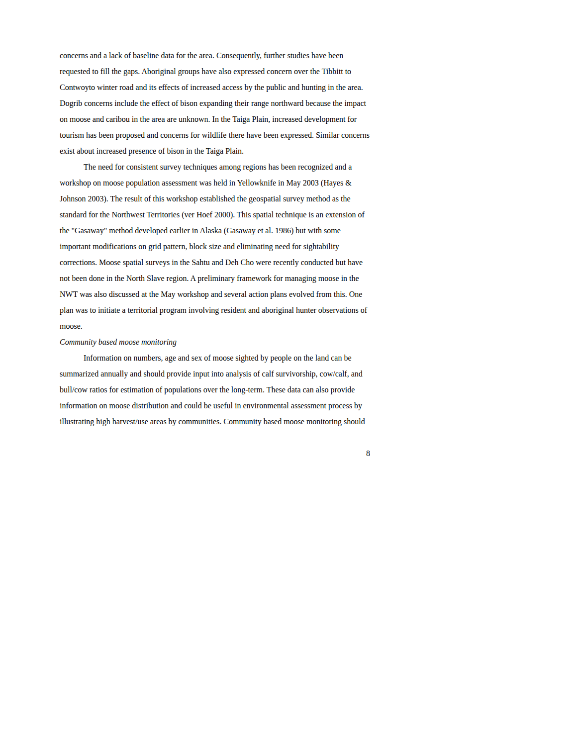concerns and a lack of baseline data for the area. Consequently, further studies have been requested to fill the gaps. Aboriginal groups have also expressed concern over the Tibbitt to Contwoyto winter road and its effects of increased access by the public and hunting in the area. Dogrib concerns include the effect of bison expanding their range northward because the impact on moose and caribou in the area are unknown. In the Taiga Plain, increased development for tourism has been proposed and concerns for wildlife there have been expressed. Similar concerns exist about increased presence of bison in the Taiga Plain.
The need for consistent survey techniques among regions has been recognized and a workshop on moose population assessment was held in Yellowknife in May 2003 (Hayes & Johnson 2003). The result of this workshop established the geospatial survey method as the standard for the Northwest Territories (ver Hoef 2000). This spatial technique is an extension of the "Gasaway" method developed earlier in Alaska (Gasaway et al. 1986) but with some important modifications on grid pattern, block size and eliminating need for sightability corrections. Moose spatial surveys in the Sahtu and Deh Cho were recently conducted but have not been done in the North Slave region. A preliminary framework for managing moose in the NWT was also discussed at the May workshop and several action plans evolved from this. One plan was to initiate a territorial program involving resident and aboriginal hunter observations of moose.
Community based moose monitoring
Information on numbers, age and sex of moose sighted by people on the land can be summarized annually and should provide input into analysis of calf survivorship, cow/calf, and bull/cow ratios for estimation of populations over the long-term. These data can also provide information on moose distribution and could be useful in environmental assessment process by illustrating high harvest/use areas by communities. Community based moose monitoring should
8